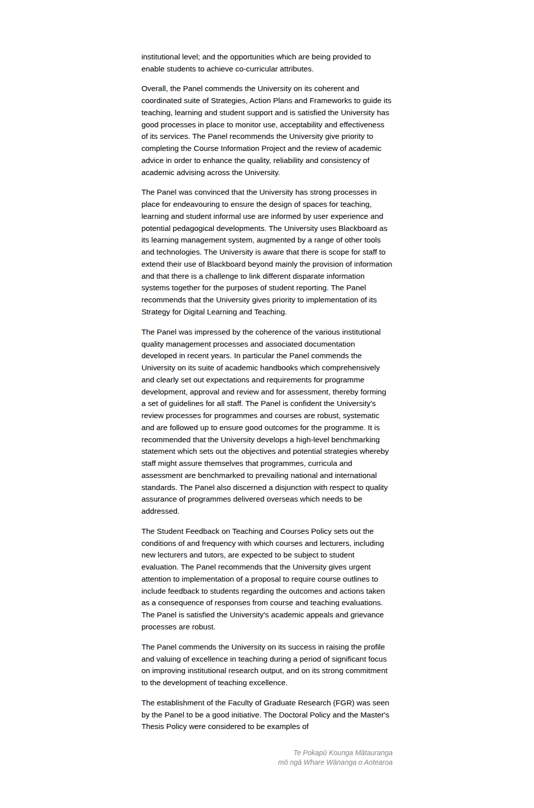institutional level; and the opportunities which are being provided to enable students to achieve co-curricular attributes.
Overall, the Panel commends the University on its coherent and coordinated suite of Strategies, Action Plans and Frameworks to guide its teaching, learning and student support and is satisfied the University has good processes in place to monitor use, acceptability and effectiveness of its services. The Panel recommends the University give priority to completing the Course Information Project and the review of academic advice in order to enhance the quality, reliability and consistency of academic advising across the University.
The Panel was convinced that the University has strong processes in place for endeavouring to ensure the design of spaces for teaching, learning and student informal use are informed by user experience and potential pedagogical developments. The University uses Blackboard as its learning management system, augmented by a range of other tools and technologies. The University is aware that there is scope for staff to extend their use of Blackboard beyond mainly the provision of information and that there is a challenge to link different disparate information systems together for the purposes of student reporting. The Panel recommends that the University gives priority to implementation of its Strategy for Digital Learning and Teaching.
The Panel was impressed by the coherence of the various institutional quality management processes and associated documentation developed in recent years. In particular the Panel commends the University on its suite of academic handbooks which comprehensively and clearly set out expectations and requirements for programme development, approval and review and for assessment, thereby forming a set of guidelines for all staff. The Panel is confident the University's review processes for programmes and courses are robust, systematic and are followed up to ensure good outcomes for the programme. It is recommended that the University develops a high-level benchmarking statement which sets out the objectives and potential strategies whereby staff might assure themselves that programmes, curricula and assessment are benchmarked to prevailing national and international standards. The Panel also discerned a disjunction with respect to quality assurance of programmes delivered overseas which needs to be addressed.
The Student Feedback on Teaching and Courses Policy sets out the conditions of and frequency with which courses and lecturers, including new lecturers and tutors, are expected to be subject to student evaluation. The Panel recommends that the University gives urgent attention to implementation of a proposal to require course outlines to include feedback to students regarding the outcomes and actions taken as a consequence of responses from course and teaching evaluations. The Panel is satisfied the University's academic appeals and grievance processes are robust.
The Panel commends the University on its success in raising the profile and valuing of excellence in teaching during a period of significant focus on improving institutional research output, and on its strong commitment to the development of teaching excellence.
The establishment of the Faculty of Graduate Research (FGR) was seen by the Panel to be a good initiative. The Doctoral Policy and the Master's Thesis Policy were considered to be examples of
Te Pokapū Kounga Mātauranga
mō ngā Whare Wānanga o Aotearoa